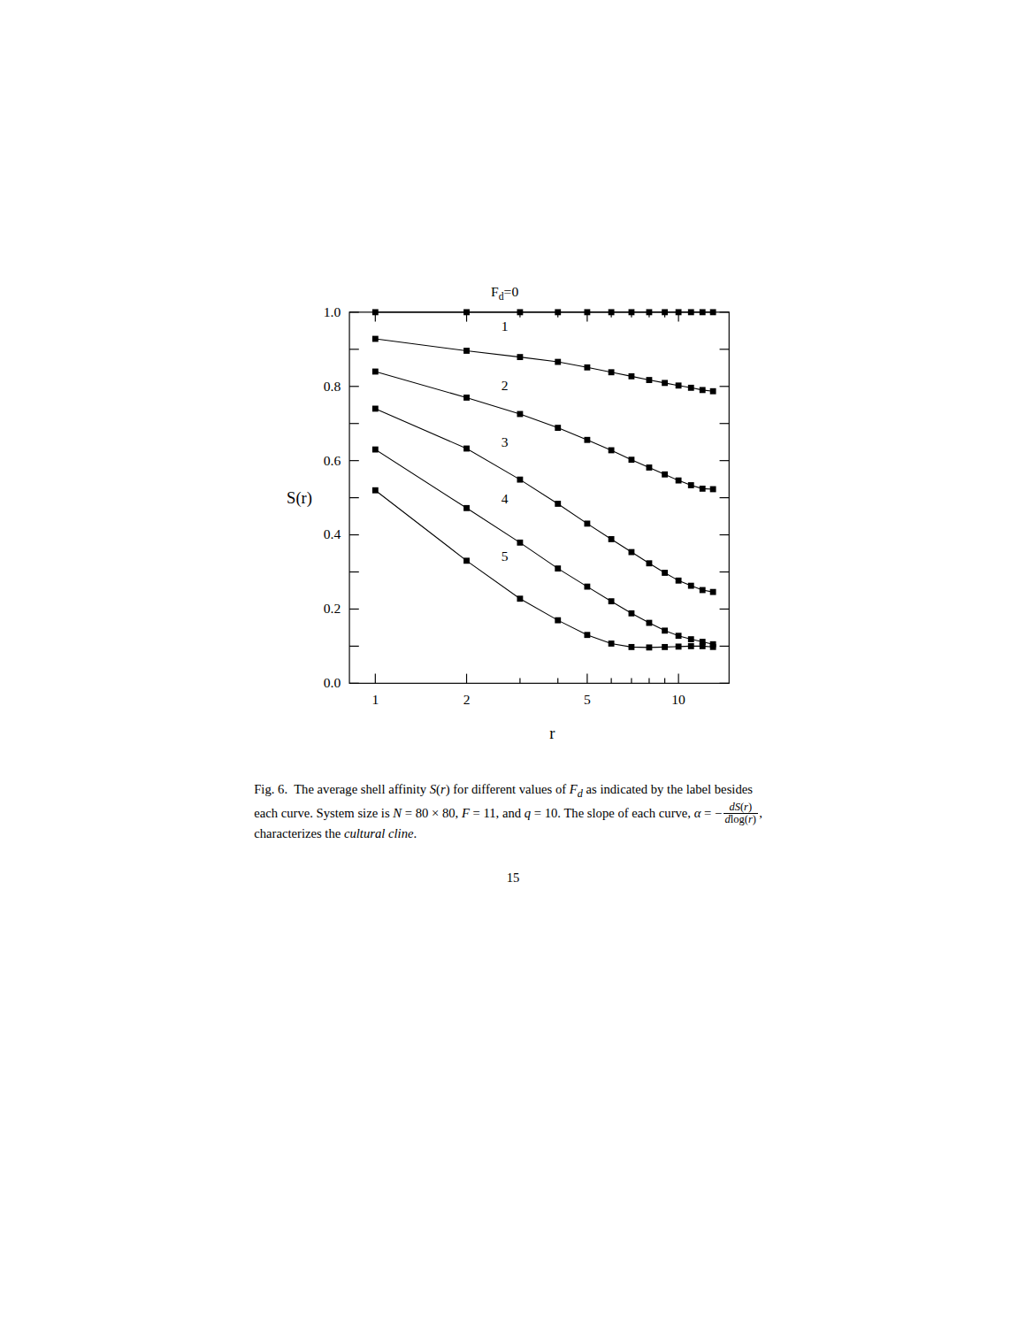Average shell affinity S(r) versus r for several values of F_d Six monotonically decreasing curves labelled F_d = 0, 1, 2, 3, 4, 5. The F_d = 0 curve is flat at S(r) = 1. Larger F_d gives steeper decay with log r. Horizontal axis r is logarithmic with ticks at 1, 2, 5, 10. Vertical axis S(r) runs from 0.0 to 1.0 in steps of 0.2. 0.0 0.2 0.4 0.6 0.8 1.0 1 2 5 10 r S(r) Fd=0 1 2 3 4 5
Fig. 6. The average shell affinity S(r) for different values of Fd as indicated by the label besides each curve. System size is N = 80 × 80, F = 11, and q = 10. The slope of each curve, α = −dS(r) dlog(r), characterizes the cultural cline.
15